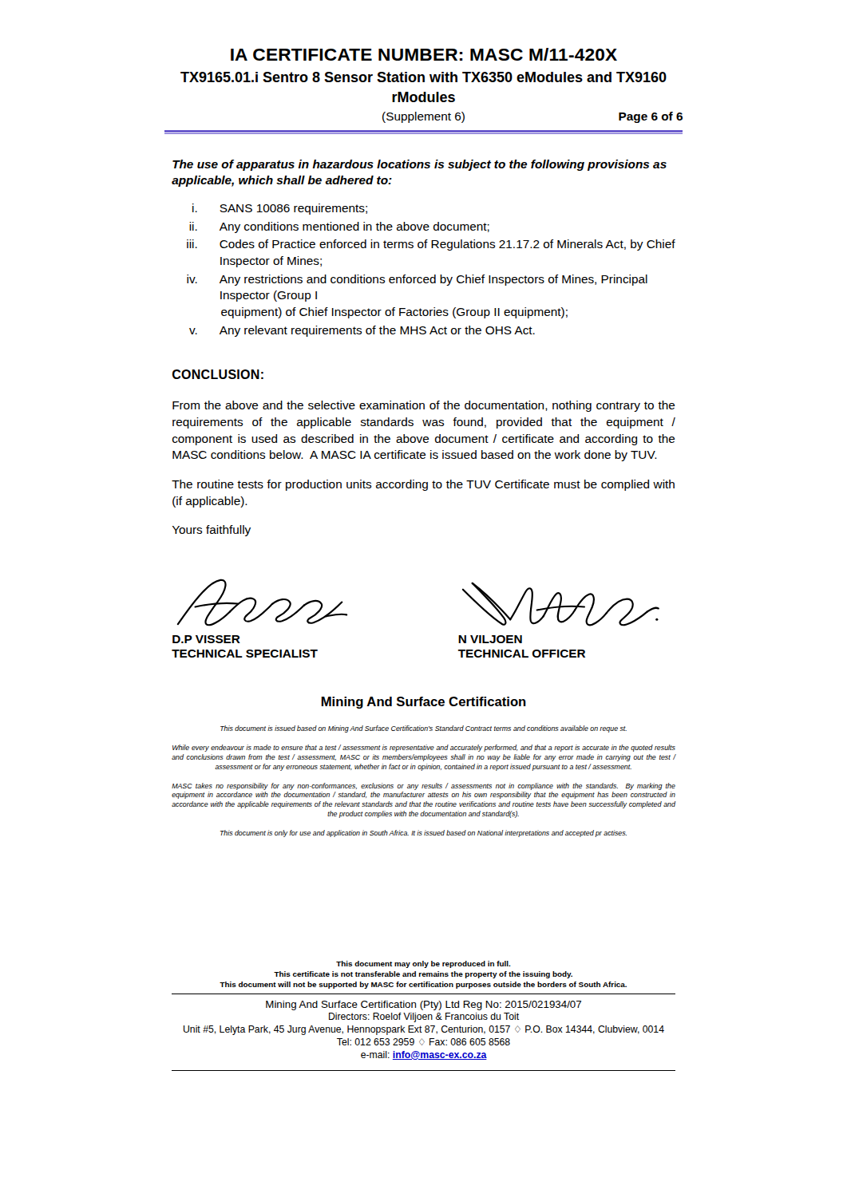IA CERTIFICATE NUMBER: MASC M/11-420X
TX9165.01.i Sentro 8 Sensor Station with TX6350 eModules and TX9160 rModules
(Supplement 6) Page 6 of 6
The use of apparatus in hazardous locations is subject to the following provisions as applicable, which shall be adhered to:
i. SANS 10086 requirements;
ii. Any conditions mentioned in the above document;
iii. Codes of Practice enforced in terms of Regulations 21.17.2 of Minerals Act, by Chief Inspector of Mines;
iv. Any restrictions and conditions enforced by Chief Inspectors of Mines, Principal Inspector (Group Iequipment) of Chief Inspector of Factories (Group II equipment);
v. Any relevant requirements of the MHS Act or the OHS Act.
CONCLUSION:
From the above and the selective examination of the documentation, nothing contrary to the requirements of the applicable standards was found, provided that the equipment / component is used as described in the above document / certificate and according to the MASC conditions below. A MASC IA certificate is issued based on the work done by TUV.
The routine tests for production units according to the TUV Certificate must be complied with (if applicable).
Yours faithfully
D.P VISSER
TECHNICAL SPECIALIST
N VILJOEN
TECHNICAL OFFICER
Mining And Surface Certification
This document is issued based on Mining And Surface Certification’s Standard Contract terms and conditions available on reque st.
While every endeavour is made to ensure that a test / assessment is representative and accurately performed, and that a report is accurate in the quoted results and conclusions drawn from the test / assessment, MASC or its members/employees shall in no way be liable for any error made in carrying out the test / assessment or for any erroneous statement, whether in fact or in opinion, contained in a report issued pursuant to a test / assessment.
MASC takes no responsibility for any non-conformances, exclusions or any results / assessments not in compliance with the standards. By marking the equipment in accordance with the documentation / standard, the manufacturer attests on his own responsibility that the equipment has been constructed in accordance with the applicable requirements of the relevant standards and that the routine verifications and routine tests have been successfully completed and the product complies with the documentation and standard(s).
This document is only for use and application in South Africa. It is issued based on National interpretations and accepted pr actises.
This document may only be reproduced in full.
This certificate is not transferable and remains the property of the issuing body.
This document will not be supported by MASC for certification purposes outside the borders of South Africa.
Mining And Surface Certification (Pty) Ltd Reg No: 2015/021934/07
Directors: Roelof Viljoen & Francoius du Toit
Unit #5, Lelyta Park, 45 Jurg Avenue, Hennopspark Ext 87, Centurion, 0157 ♢ P.O. Box 14344, Clubview, 0014
Tel: 012 653 2959 ♢ Fax: 086 605 8568
e-mail: info@masc-ex.co.za